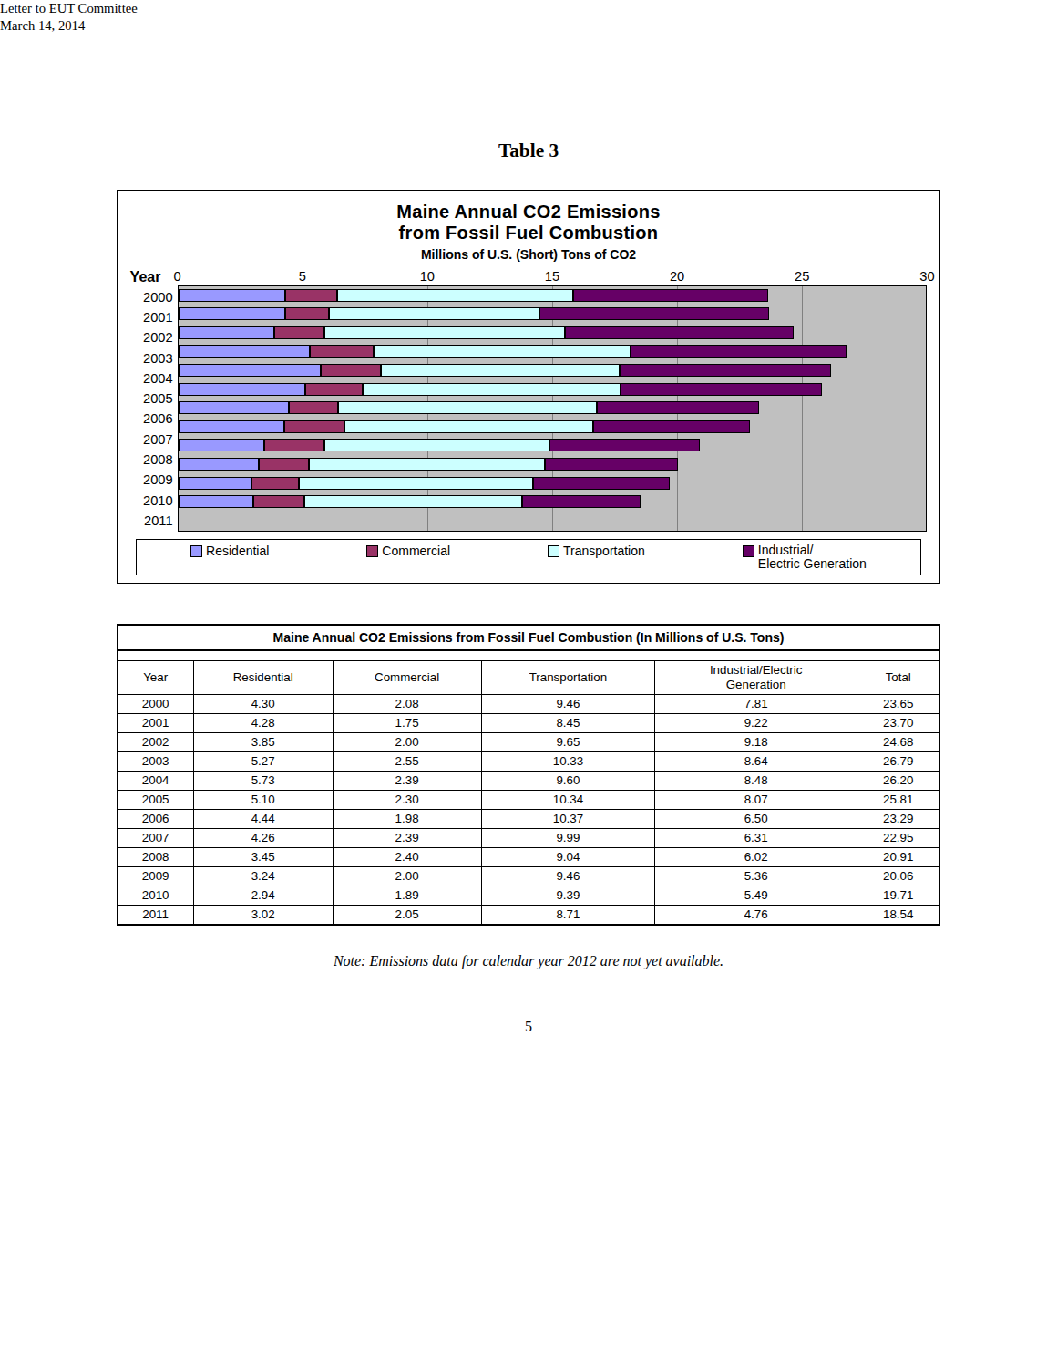Letter to EUT Committee
March 14, 2014
Table 3
Maine Annual CO2 Emissions
from Fossil Fuel Combustion
Millions of U.S. (Short) Tons of CO2
| Year | 0 5 10 15 20 25 30 |
| 2000 2001 2002 2003 2004 2005 2006 2007 2008 2009 2010 2011 | |
Residential
Commercial
Transportation
Industrial/
Electric Generation
Maine Annual CO2 Emissions from Fossil Fuel Combustion (In Millions of U.S. Tons)
| Year | Residential | Commercial | Transportation | Industrial/Electric Generation | Total |
| --- | --- | --- | --- | --- | --- |
| 2000 | 4.30 | 2.08 | 9.46 | 7.81 | 23.65 |
| 2001 | 4.28 | 1.75 | 8.45 | 9.22 | 23.70 |
| 2002 | 3.85 | 2.00 | 9.65 | 9.18 | 24.68 |
| 2003 | 5.27 | 2.55 | 10.33 | 8.64 | 26.79 |
| 2004 | 5.73 | 2.39 | 9.60 | 8.48 | 26.20 |
| 2005 | 5.10 | 2.30 | 10.34 | 8.07 | 25.81 |
| 2006 | 4.44 | 1.98 | 10.37 | 6.50 | 23.29 |
| 2007 | 4.26 | 2.39 | 9.99 | 6.31 | 22.95 |
| 2008 | 3.45 | 2.40 | 9.04 | 6.02 | 20.91 |
| 2009 | 3.24 | 2.00 | 9.46 | 5.36 | 20.06 |
| 2010 | 2.94 | 1.89 | 9.39 | 5.49 | 19.71 |
| 2011 | 3.02 | 2.05 | 8.71 | 4.76 | 18.54 |
Note: Emissions data for calendar year 2012 are not yet available.
5